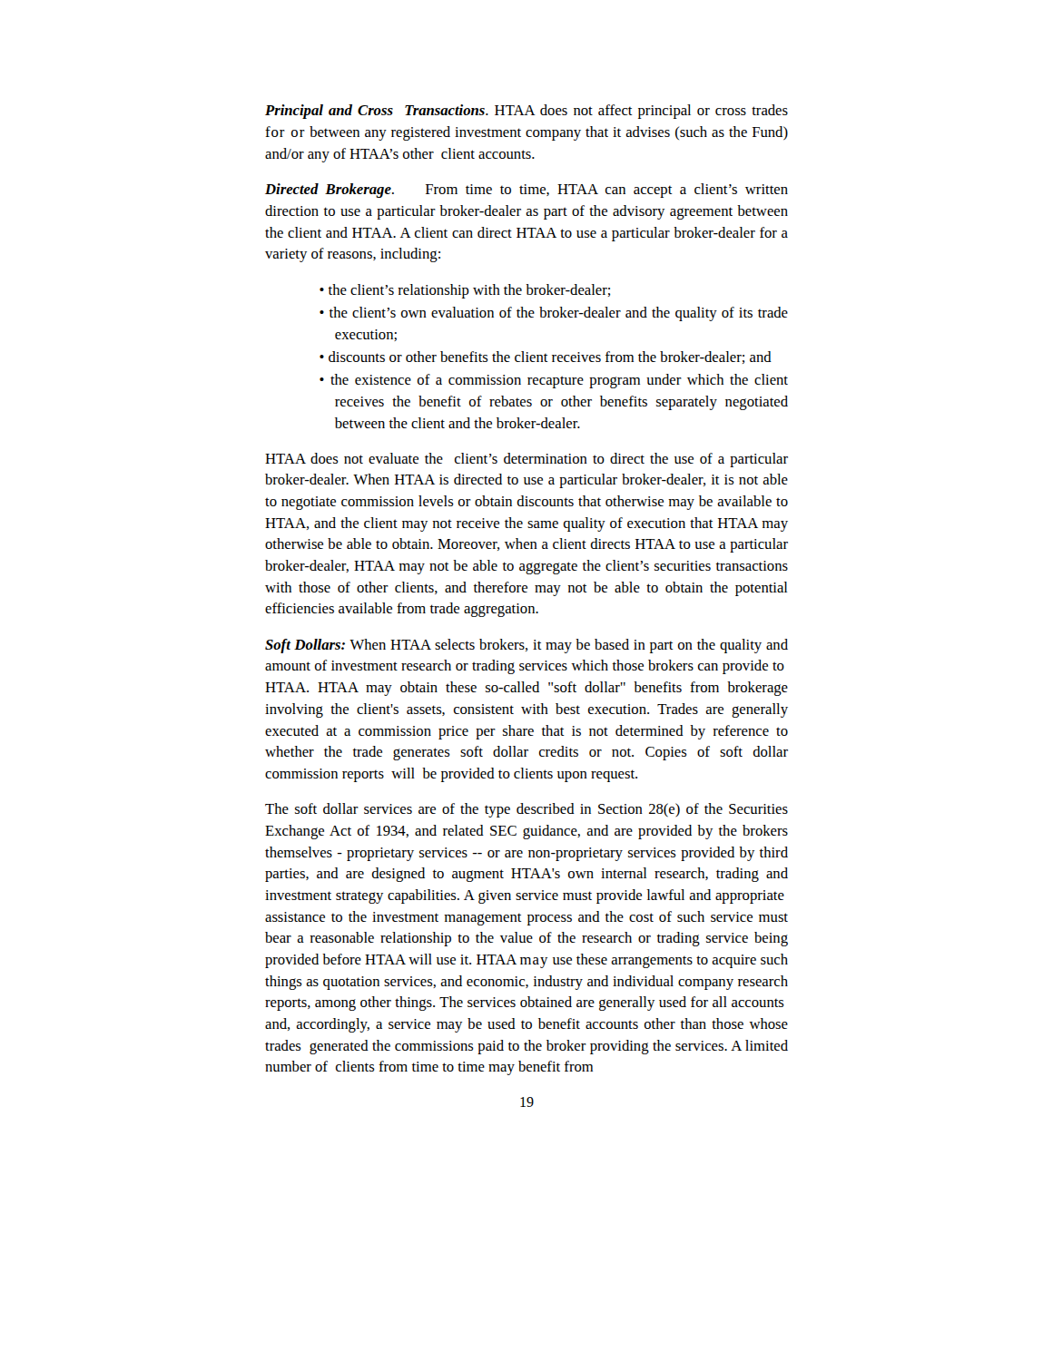Principal and Cross Transactions. HTAA does not affect principal or cross trades for or between any registered investment company that it advises (such as the Fund) and/or any of HTAA’s other client accounts.
Directed Brokerage. From time to time, HTAA can accept a client’s written direction to use a particular broker-dealer as part of the advisory agreement between the client and HTAA. A client can direct HTAA to use a particular broker-dealer for a variety of reasons, including:
• the client’s relationship with the broker-dealer;
• the client’s own evaluation of the broker-dealer and the quality of its trade execution;
• discounts or other benefits the client receives from the broker-dealer; and
• the existence of a commission recapture program under which the client receives the benefit of rebates or other benefits separately negotiated between the client and the broker-dealer.
HTAA does not evaluate the client’s determination to direct the use of a particular broker-dealer. When HTAA is directed to use a particular broker-dealer, it is not able to negotiate commission levels or obtain discounts that otherwise may be available to HTAA, and the client may not receive the same quality of execution that HTAA may otherwise be able to obtain. Moreover, when a client directs HTAA to use a particular broker-dealer, HTAA may not be able to aggregate the client’s securities transactions with those of other clients, and therefore may not be able to obtain the potential efficiencies available from trade aggregation.
Soft Dollars: When HTAA selects brokers, it may be based in part on the quality and amount of investment research or trading services which those brokers can provide to HTAA. HTAA may obtain these so-called "soft dollar" benefits from brokerage involving the client's assets, consistent with best execution. Trades are generally executed at a commission price per share that is not determined by reference to whether the trade generates soft dollar credits or not. Copies of soft dollar commission reports will be provided to clients upon request.
The soft dollar services are of the type described in Section 28(e) of the Securities Exchange Act of 1934, and related SEC guidance, and are provided by the brokers themselves - proprietary services -- or are non-proprietary services provided by third parties, and are designed to augment HTAA's own internal research, trading and investment strategy capabilities. A given service must provide lawful and appropriate assistance to the investment management process and the cost of such service must bear a reasonable relationship to the value of the research or trading service being provided before HTAA will use it. HTAA may use these arrangements to acquire such things as quotation services, and economic, industry and individual company research reports, among other things. The services obtained are generally used for all accounts and, accordingly, a service may be used to benefit accounts other than those whose trades generated the commissions paid to the broker providing the services. A limited number of clients from time to time may benefit from
19